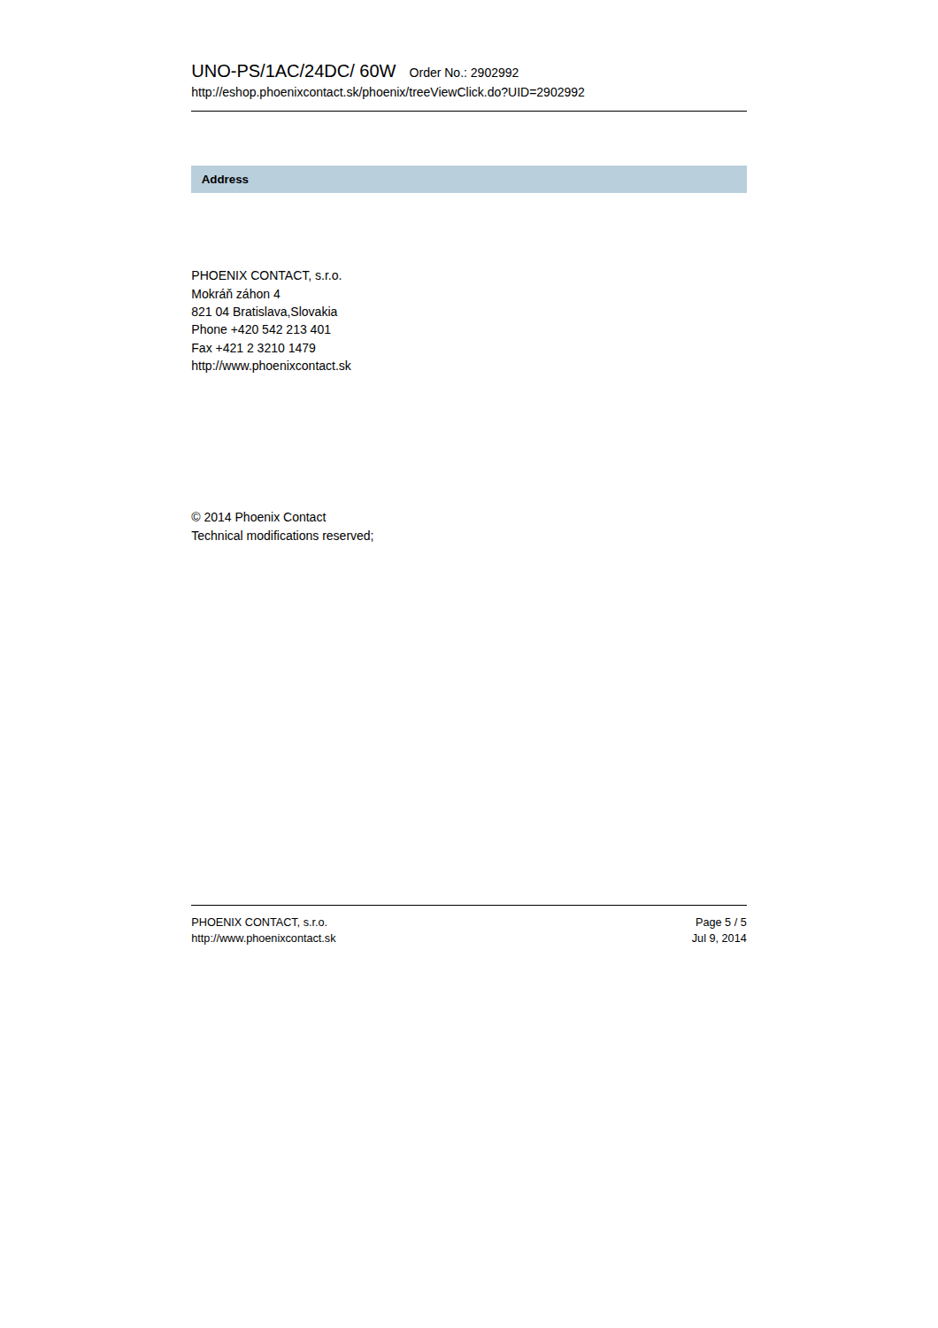UNO-PS/1AC/24DC/ 60W Order No.: 2902992
http://eshop.phoenixcontact.sk/phoenix/treeViewClick.do?UID=2902992
Address
PHOENIX CONTACT, s.r.o.
Mokráň záhon 4
821 04 Bratislava,Slovakia
Phone +420 542 213 401
Fax +421 2 3210 1479
http://www.phoenixcontact.sk
© 2014 Phoenix Contact
Technical modifications reserved;
PHOENIX CONTACT, s.r.o.
http://www.phoenixcontact.sk
Page 5 / 5
Jul 9, 2014